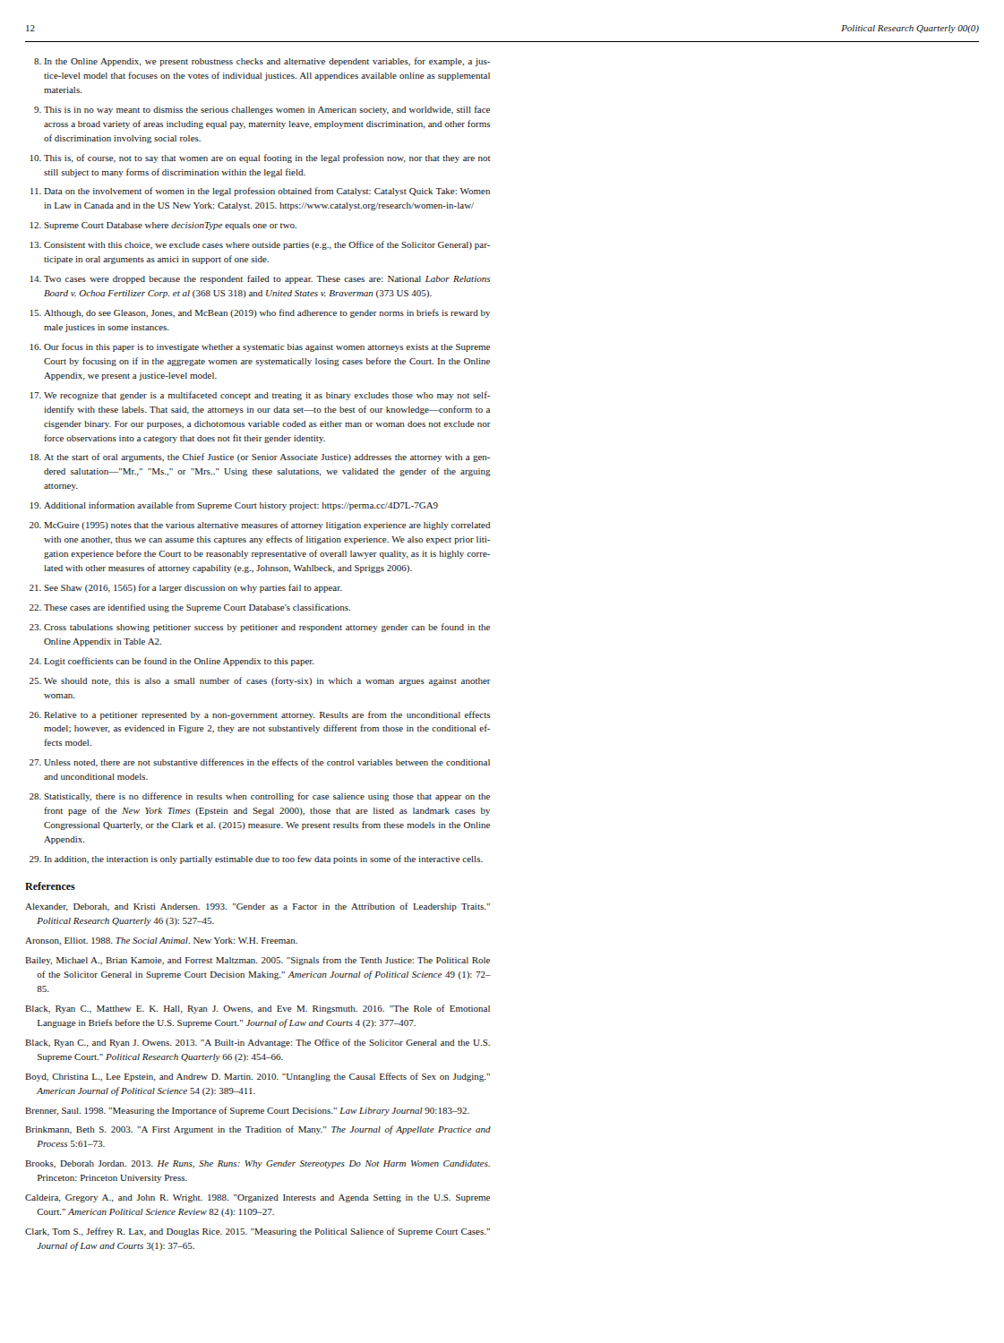12 Political Research Quarterly 00(0)
In the Online Appendix, we present robustness checks and alternative dependent variables, for example, a justice-level model that focuses on the votes of individual justices. All appendices available online as supplemental materials.
This is in no way meant to dismiss the serious challenges women in American society, and worldwide, still face across a broad variety of areas including equal pay, maternity leave, employment discrimination, and other forms of discrimination involving social roles.
This is, of course, not to say that women are on equal footing in the legal profession now, nor that they are not still subject to many forms of discrimination within the legal field.
Data on the involvement of women in the legal profession obtained from Catalyst: Catalyst Quick Take: Women in Law in Canada and in the US New York: Catalyst. 2015. https://www.catalyst.org/research/women-in-law/
Supreme Court Database where decisionType equals one or two.
Consistent with this choice, we exclude cases where outside parties (e.g., the Office of the Solicitor General) participate in oral arguments as amici in support of one side.
Two cases were dropped because the respondent failed to appear. These cases are: National Labor Relations Board v. Ochoa Fertilizer Corp. et al (368 US 318) and United States v. Braverman (373 US 405).
Although, do see Gleason, Jones, and McBean (2019) who find adherence to gender norms in briefs is reward by male justices in some instances.
Our focus in this paper is to investigate whether a systematic bias against women attorneys exists at the Supreme Court by focusing on if in the aggregate women are systematically losing cases before the Court. In the Online Appendix, we present a justice-level model.
We recognize that gender is a multifaceted concept and treating it as binary excludes those who may not self-identify with these labels. That said, the attorneys in our data set—to the best of our knowledge—conform to a cisgender binary. For our purposes, a dichotomous variable coded as either man or woman does not exclude nor force observations into a category that does not fit their gender identity.
At the start of oral arguments, the Chief Justice (or Senior Associate Justice) addresses the attorney with a gendered salutation—"Mr.," "Ms.," or "Mrs.." Using these salutations, we validated the gender of the arguing attorney.
Additional information available from Supreme Court history project: https://perma.cc/4D7L-7GA9
McGuire (1995) notes that the various alternative measures of attorney litigation experience are highly correlated with one another, thus we can assume this captures any effects of litigation experience. We also expect prior litigation experience before the Court to be reasonably representative of overall lawyer quality, as it is highly correlated with other measures of attorney capability (e.g., Johnson, Wahlbeck, and Spriggs 2006).
See Shaw (2016, 1565) for a larger discussion on why parties fail to appear.
These cases are identified using the Supreme Court Database's classifications.
Cross tabulations showing petitioner success by petitioner and respondent attorney gender can be found in the Online Appendix in Table A2.
Logit coefficients can be found in the Online Appendix to this paper.
We should note, this is also a small number of cases (forty-six) in which a woman argues against another woman.
Relative to a petitioner represented by a non-government attorney. Results are from the unconditional effects model; however, as evidenced in Figure 2, they are not substantively different from those in the conditional effects model.
Unless noted, there are not substantive differences in the effects of the control variables between the conditional and unconditional models.
Statistically, there is no difference in results when controlling for case salience using those that appear on the front page of the New York Times (Epstein and Segal 2000), those that are listed as landmark cases by Congressional Quarterly, or the Clark et al. (2015) measure. We present results from these models in the Online Appendix.
In addition, the interaction is only partially estimable due to too few data points in some of the interactive cells.
References
Alexander, Deborah, and Kristi Andersen. 1993. "Gender as a Factor in the Attribution of Leadership Traits." Political Research Quarterly 46 (3): 527–45.
Aronson, Elliot. 1988. The Social Animal. New York: W.H. Freeman.
Bailey, Michael A., Brian Kamoie, and Forrest Maltzman. 2005. "Signals from the Tenth Justice: The Political Role of the Solicitor General in Supreme Court Decision Making." American Journal of Political Science 49 (1): 72–85.
Black, Ryan C., Matthew E. K. Hall, Ryan J. Owens, and Eve M. Ringsmuth. 2016. "The Role of Emotional Language in Briefs before the U.S. Supreme Court." Journal of Law and Courts 4 (2): 377–407.
Black, Ryan C., and Ryan J. Owens. 2013. "A Built-in Advantage: The Office of the Solicitor General and the U.S. Supreme Court." Political Research Quarterly 66 (2): 454–66.
Boyd, Christina L., Lee Epstein, and Andrew D. Martin. 2010. "Untangling the Causal Effects of Sex on Judging." American Journal of Political Science 54 (2): 389–411.
Brenner, Saul. 1998. "Measuring the Importance of Supreme Court Decisions." Law Library Journal 90:183–92.
Brinkmann, Beth S. 2003. "A First Argument in the Tradition of Many." The Journal of Appellate Practice and Process 5:61–73.
Brooks, Deborah Jordan. 2013. He Runs, She Runs: Why Gender Stereotypes Do Not Harm Women Candidates. Princeton: Princeton University Press.
Caldeira, Gregory A., and John R. Wright. 1988. "Organized Interests and Agenda Setting in the U.S. Supreme Court." American Political Science Review 82 (4): 1109–27.
Clark, Tom S., Jeffrey R. Lax, and Douglas Rice. 2015. "Measuring the Political Salience of Supreme Court Cases." Journal of Law and Courts 3(1): 37–65.